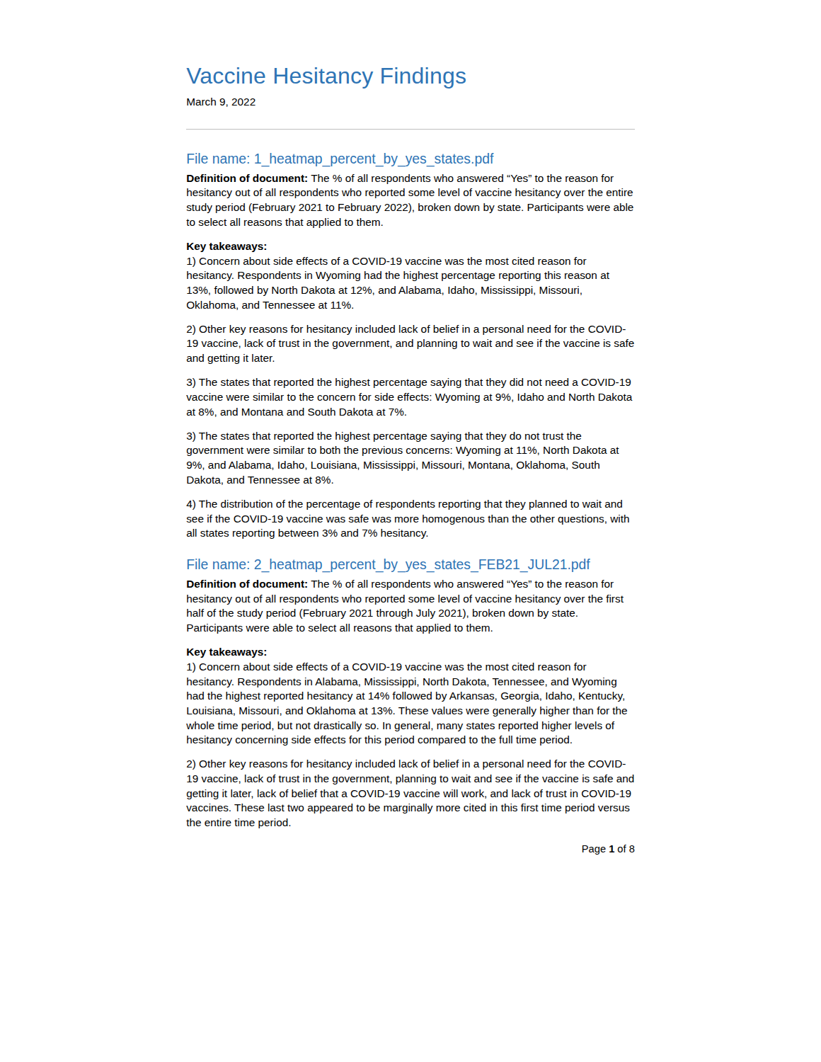Vaccine Hesitancy Findings
March 9, 2022
File name: 1_heatmap_percent_by_yes_states.pdf
Definition of document: The % of all respondents who answered “Yes” to the reason for hesitancy out of all respondents who reported some level of vaccine hesitancy over the entire study period (February 2021 to February 2022), broken down by state. Participants were able to select all reasons that applied to them.
Key takeaways:
1) Concern about side effects of a COVID-19 vaccine was the most cited reason for hesitancy. Respondents in Wyoming had the highest percentage reporting this reason at 13%, followed by North Dakota at 12%, and Alabama, Idaho, Mississippi, Missouri, Oklahoma, and Tennessee at 11%.
2) Other key reasons for hesitancy included lack of belief in a personal need for the COVID-19 vaccine, lack of trust in the government, and planning to wait and see if the vaccine is safe and getting it later.
3) The states that reported the highest percentage saying that they did not need a COVID-19 vaccine were similar to the concern for side effects: Wyoming at 9%, Idaho and North Dakota at 8%, and Montana and South Dakota at 7%.
3) The states that reported the highest percentage saying that they do not trust the government were similar to both the previous concerns: Wyoming at 11%, North Dakota at 9%, and Alabama, Idaho, Louisiana, Mississippi, Missouri, Montana, Oklahoma, South Dakota, and Tennessee at 8%.
4) The distribution of the percentage of respondents reporting that they planned to wait and see if the COVID-19 vaccine was safe was more homogenous than the other questions, with all states reporting between 3% and 7% hesitancy.
File name: 2_heatmap_percent_by_yes_states_FEB21_JUL21.pdf
Definition of document: The % of all respondents who answered “Yes” to the reason for hesitancy out of all respondents who reported some level of vaccine hesitancy over the first half of the study period (February 2021 through July 2021), broken down by state. Participants were able to select all reasons that applied to them.
Key takeaways:
1) Concern about side effects of a COVID-19 vaccine was the most cited reason for hesitancy. Respondents in Alabama, Mississippi, North Dakota, Tennessee, and Wyoming had the highest reported hesitancy at 14% followed by Arkansas, Georgia, Idaho, Kentucky, Louisiana, Missouri, and Oklahoma at 13%. These values were generally higher than for the whole time period, but not drastically so. In general, many states reported higher levels of hesitancy concerning side effects for this period compared to the full time period.
2) Other key reasons for hesitancy included lack of belief in a personal need for the COVID-19 vaccine, lack of trust in the government, planning to wait and see if the vaccine is safe and getting it later, lack of belief that a COVID-19 vaccine will work, and lack of trust in COVID-19 vaccines. These last two appeared to be marginally more cited in this first time period versus the entire time period.
Page 1 of 8